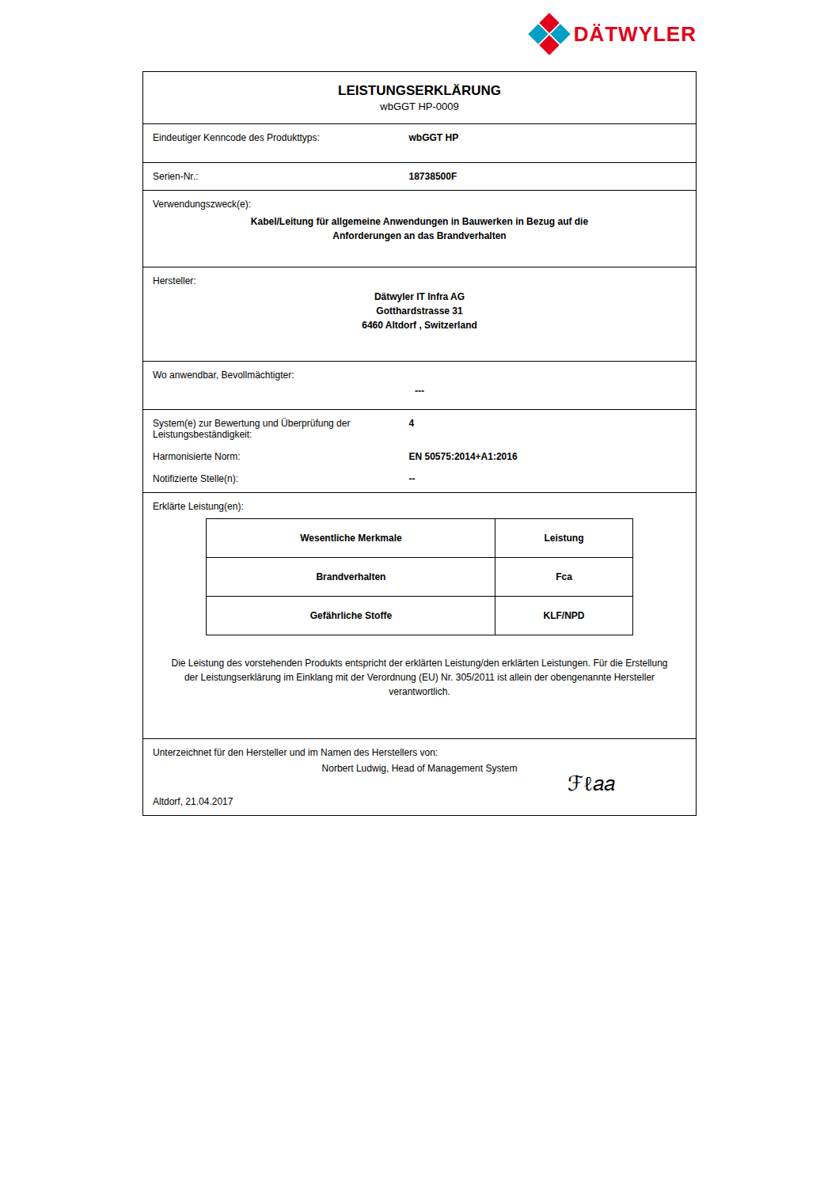DÄTWYLER
| LEISTUNGSERKLÄRUNG wbGGT HP-0009 |
| Eindeutiger Kenncode des Produkttyps: wbGGT HP |
| Serien-Nr.: 18738500F |
| Verwendungszweck(e): Kabel/Leitung für allgemeine Anwendungen in Bauwerken in Bezug auf die Anforderungen an das Brandverhalten |
| Hersteller: Dätwyler IT Infra AG Gotthardstrasse 31 6460 Altdorf , Switzerland |
| Wo anwendbar, Bevollmächtigter: --- |
| System(e) zur Bewertung und Überprüfung der Leistungsbeständigkeit: 4 Harmonisierte Norm: EN 50575:2014+A1:2016 Notifizierte Stelle(n): -- |
| Erklärte Leistung(en): / Wesentliche Merkmale / Leistung / / Brandverhalten / Fca / / Gefährliche Stoffe / KLF/NPD / Die Leistung des vorstehenden Produkts entspricht der erklärten Leistung/den erklärten Leistungen. Für die Erstellung der Leistungserklärung im Einklang mit der Verordnung (EU) Nr. 305/2011 ist allein der obengenannte Hersteller verantwortlich. |
| Unterzeichnet für den Hersteller und im Namen des Herstellers von: Norbert Ludwig, Head of Management System ℱℓ𝑎𝑎 Altdorf, 21.04.2017 |